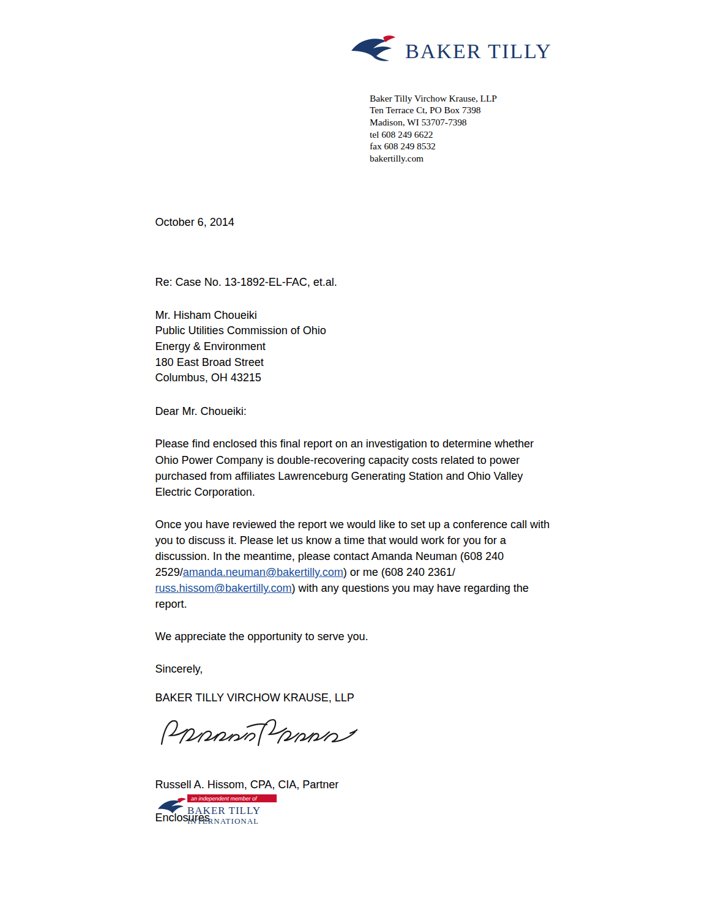BAKER TILLY
Baker Tilly Virchow Krause, LLP
Ten Terrace Ct, PO Box 7398
Madison, WI 53707-7398
tel 608 249 6622
fax 608 249 8532
bakertilly.com
October 6, 2014
Re: Case No. 13-1892-EL-FAC, et.al.
Mr. Hisham Choueiki
Public Utilities Commission of Ohio
Energy & Environment
180 East Broad Street
Columbus, OH 43215
Dear Mr. Choueiki:
Please find enclosed this final report on an investigation to determine whether Ohio Power Company is double-recovering capacity costs related to power purchased from affiliates Lawrenceburg Generating Station and Ohio Valley Electric Corporation.
Once you have reviewed the report we would like to set up a conference call with you to discuss it. Please let us know a time that would work for you for a discussion. In the meantime, please contact Amanda Neuman (608 240 2529/amanda.neuman@bakertilly.com) or me (608 240 2361/ russ.hissom@bakertilly.com) with any questions you may have regarding the report.
We appreciate the opportunity to serve you.
Sincerely,
BAKER TILLY VIRCHOW KRAUSE, LLP
Russell A. Hissom, CPA, CIA, Partner
Enclosures
an independent member of BAKER TILLY INTERNATIONAL